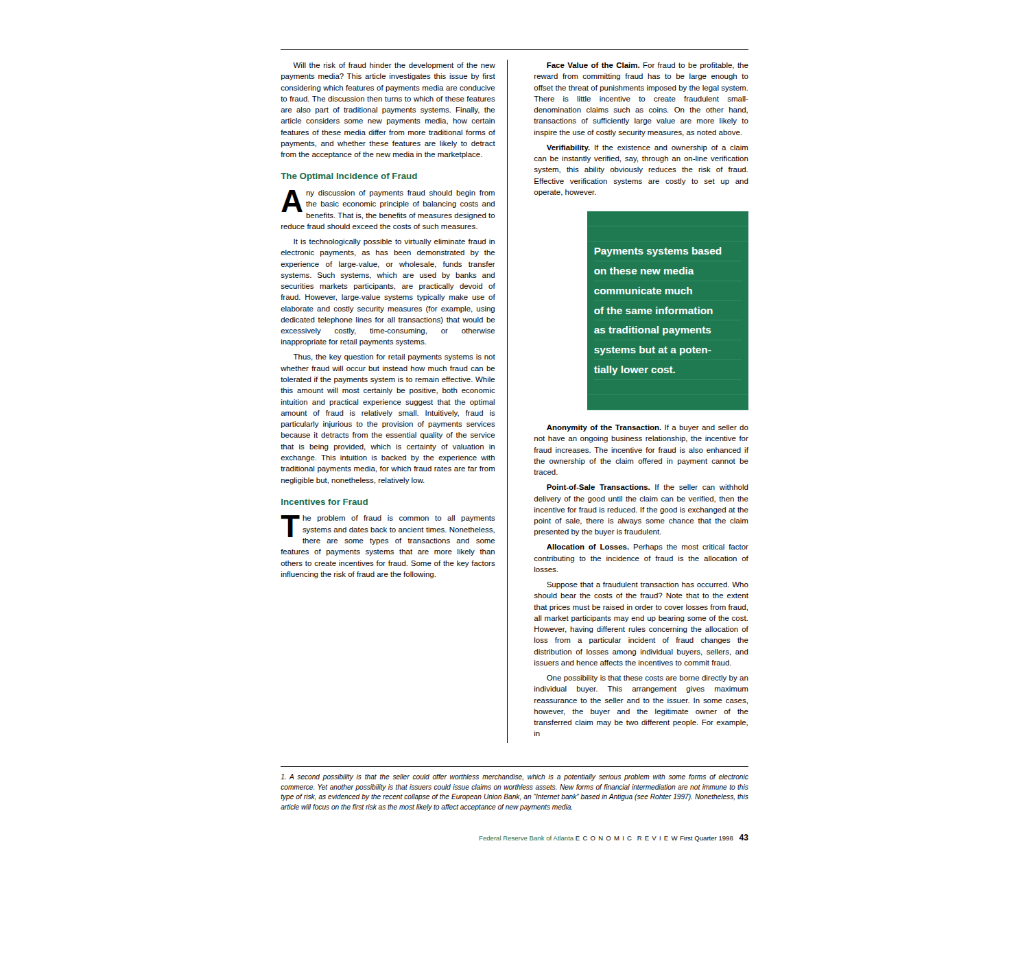Will the risk of fraud hinder the development of the new payments media? This article investigates this issue by first considering which features of payments media are conducive to fraud. The discussion then turns to which of these features are also part of traditional payments systems. Finally, the article considers some new payments media, how certain features of these media differ from more traditional forms of payments, and whether these features are likely to detract from the acceptance of the new media in the marketplace.
The Optimal Incidence of Fraud
Any discussion of payments fraud should begin from the basic economic principle of balancing costs and benefits. That is, the benefits of measures designed to reduce fraud should exceed the costs of such measures.
It is technologically possible to virtually eliminate fraud in electronic payments, as has been demonstrated by the experience of large-value, or wholesale, funds transfer systems. Such systems, which are used by banks and securities markets participants, are practically devoid of fraud. However, large-value systems typically make use of elaborate and costly security measures (for example, using dedicated telephone lines for all transactions) that would be excessively costly, time-consuming, or otherwise inappropriate for retail payments systems.
Thus, the key question for retail payments systems is not whether fraud will occur but instead how much fraud can be tolerated if the payments system is to remain effective. While this amount will most certainly be positive, both economic intuition and practical experience suggest that the optimal amount of fraud is relatively small. Intuitively, fraud is particularly injurious to the provision of payments services because it detracts from the essential quality of the service that is being provided, which is certainty of valuation in exchange. This intuition is backed by the experience with traditional payments media, for which fraud rates are far from negligible but, nonetheless, relatively low.
Incentives for Fraud
The problem of fraud is common to all payments systems and dates back to ancient times. Nonetheless, there are some types of transactions and some features of payments systems that are more likely than others to create incentives for fraud. Some of the key factors influencing the risk of fraud are the following.
Face Value of the Claim. For fraud to be profitable, the reward from committing fraud has to be large enough to offset the threat of punishments imposed by the legal system. There is little incentive to create fraudulent small-denomination claims such as coins. On the other hand, transactions of sufficiently large value are more likely to inspire the use of costly security measures, as noted above.
Verifiability. If the existence and ownership of a claim can be instantly verified, say, through an on-line verification system, this ability obviously reduces the risk of fraud. Effective verification systems are costly to set up and operate, however.
Payments systems based on these new media communicate much of the same information as traditional payments systems but at a poten- tially lower cost.
Anonymity of the Transaction. If a buyer and seller do not have an ongoing business relationship, the incentive for fraud increases. The incentive for fraud is also enhanced if the ownership of the claim offered in payment cannot be traced.
Point-of-Sale Transactions. If the seller can withhold delivery of the good until the claim can be verified, then the incentive for fraud is reduced. If the good is exchanged at the point of sale, there is always some chance that the claim presented by the buyer is fraudulent.
Allocation of Losses. Perhaps the most critical factor contributing to the incidence of fraud is the allocation of losses.
Suppose that a fraudulent transaction has occurred. Who should bear the costs of the fraud? Note that to the extent that prices must be raised in order to cover losses from fraud, all market participants may end up bearing some of the cost. However, having different rules concerning the allocation of loss from a particular incident of fraud changes the distribution of losses among individual buyers, sellers, and issuers and hence affects the incentives to commit fraud.
One possibility is that these costs are borne directly by an individual buyer. This arrangement gives maximum reassurance to the seller and to the issuer. In some cases, however, the buyer and the legitimate owner of the transferred claim may be two different people. For example, in
1. A second possibility is that the seller could offer worthless merchandise, which is a potentially serious problem with some forms of electronic commerce. Yet another possibility is that issuers could issue claims on worthless assets. New forms of financial intermediation are not immune to this type of risk, as evidenced by the recent collapse of the European Union Bank, an “Internet bank” based in Antigua (see Rohter 1997). Nonetheless, this article will focus on the first risk as the most likely to affect acceptance of new payments media.
Federal Reserve Bank of Atlanta E C O N O M I C R E V I E W First Quarter 1998 43